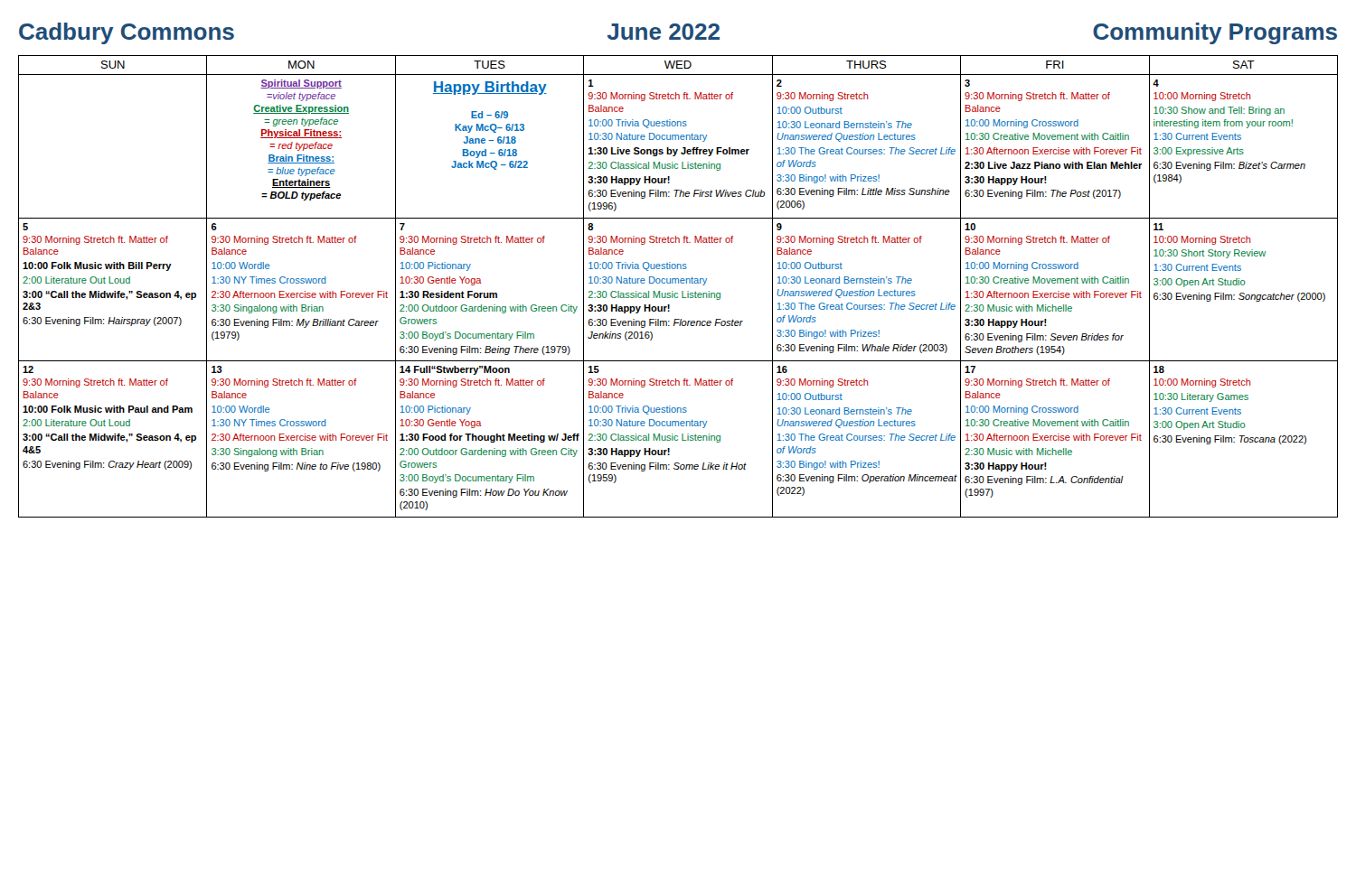Cadbury Commons
June 2022
Community Programs
| SUN | MON | TUES | WED | THURS | FRI | SAT |
| --- | --- | --- | --- | --- | --- | --- |
| | Spiritual Support =violet typeface Creative Expression = green typeface Physical Fitness : = red typeface Brain Fitness : = blue typeface Entertainers = BOLD typeface | Happy Birthday Ed – 6/9 Kay McQ– 6/13 Jane – 6/18 Boyd – 6/18 Jack McQ – 6/22 | 1 9:30 Morning Stretch ft. Matter of Balance 10:00 Trivia Questions 10:30 Nature Documentary 1:30 Live Songs by Jeffrey Folmer 2:30 Classical Music Listening 3:30 Happy Hour! 6:30 Evening Film: The First Wives Club (1996) | 2 9:30 Morning Stretch 10:00 Outburst 10:30 Leonard Bernstein’s The Unanswered Question Lectures 1:30 The Great Courses: The Secret Life of Words 3:30 Bingo! with Prizes! 6:30 Evening Film: Little Miss Sunshine (2006) | 3 9:30 Morning Stretch ft. Matter of Balance 10:00 Morning Crossword 10:30 Creative Movement with Caitlin 1:30 Afternoon Exercise with Forever Fit 2:30 Live Jazz Piano with Elan Mehler 3:30 Happy Hour! 6:30 Evening Film: The Post (2017) | 4 10:00 Morning Stretch 10:30 Show and Tell: Bring an interesting item from your room! 1:30 Current Events 3:00 Expressive Arts 6:30 Evening Film: Bizet’s Carmen (1984) |
| 5 9:30 Morning Stretch ft. Matter of Balance 10:00 Folk Music with Bill Perry 2:00 Literature Out Loud 3:00 “Call the Midwife,” Season 4, ep 2&3 6:30 Evening Film: Hairspray (2007) | 6 9:30 Morning Stretch ft. Matter of Balance 10:00 Wordle 1:30 NY Times Crossword 2:30 Afternoon Exercise with Forever Fit 3:30 Singalong with Brian 6:30 Evening Film: My Brilliant Career (1979) | 7 9:30 Morning Stretch ft. Matter of Balance 10:00 Pictionary 10:30 Gentle Yoga 1:30 Resident Forum 2:00 Outdoor Gardening with Green City Growers 3:00 Boyd’s Documentary Film 6:30 Evening Film: Being There (1979) | 8 9:30 Morning Stretch ft. Matter of Balance 10:00 Trivia Questions 10:30 Nature Documentary 2:30 Classical Music Listening 3:30 Happy Hour! 6:30 Evening Film: Florence Foster Jenkins (2016) | 9 9:30 Morning Stretch ft. Matter of Balance 10:00 Outburst 10:30 Leonard Bernstein’s The Unanswered Question Lectures 1:30 The Great Courses: The Secret Life of Words 3:30 Bingo! with Prizes! 6:30 Evening Film: Whale Rider (2003) | 10 9:30 Morning Stretch ft. Matter of Balance 10:00 Morning Crossword 10:30 Creative Movement with Caitlin 1:30 Afternoon Exercise with Forever Fit 2:30 Music with Michelle 3:30 Happy Hour! 6:30 Evening Film: Seven Brides for Seven Brothers (1954) | 11 10:00 Morning Stretch 10:30 Short Story Review 1:30 Current Events 3:00 Open Art Studio 6:30 Evening Film: Songcatcher (2000) |
| 12 9:30 Morning Stretch ft. Matter of Balance 10:00 Folk Music with Paul and Pam 2:00 Literature Out Loud 3:00 “Call the Midwife,” Season 4, ep 4&5 6:30 Evening Film: Crazy Heart (2009) | 13 9:30 Morning Stretch ft. Matter of Balance 10:00 Wordle 1:30 NY Times Crossword 2:30 Afternoon Exercise with Forever Fit 3:30 Singalong with Brian 6:30 Evening Film: Nine to Five (1980) | 14 Full“Stwberry”Moon 9:30 Morning Stretch ft. Matter of Balance 10:00 Pictionary 10:30 Gentle Yoga 1:30 Food for Thought Meeting w/ Jeff 2:00 Outdoor Gardening with Green City Growers 3:00 Boyd’s Documentary Film 6:30 Evening Film: How Do You Know (2010) | 15 9:30 Morning Stretch ft. Matter of Balance 10:00 Trivia Questions 10:30 Nature Documentary 2:30 Classical Music Listening 3:30 Happy Hour! 6:30 Evening Film: Some Like it Hot (1959) | 16 9:30 Morning Stretch 10:00 Outburst 10:30 Leonard Bernstein’s The Unanswered Question Lectures 1:30 The Great Courses: The Secret Life of Words 3:30 Bingo! with Prizes! 6:30 Evening Film: Operation Mincemeat (2022) | 17 9:30 Morning Stretch ft. Matter of Balance 10:00 Morning Crossword 10:30 Creative Movement with Caitlin 1:30 Afternoon Exercise with Forever Fit 2:30 Music with Michelle 3:30 Happy Hour! 6:30 Evening Film: L.A. Confidential (1997) | 18 10:00 Morning Stretch 10:30 Literary Games 1:30 Current Events 3:00 Open Art Studio 6:30 Evening Film: Toscana (2022) |